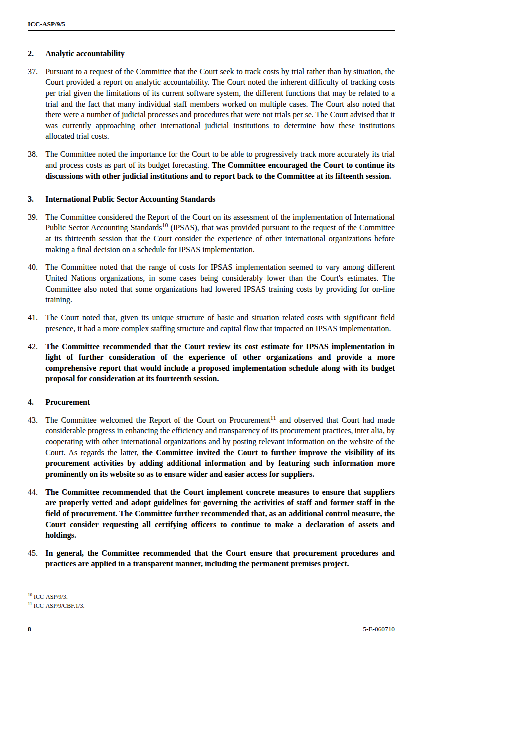ICC-ASP/9/5
2. Analytic accountability
37. Pursuant to a request of the Committee that the Court seek to track costs by trial rather than by situation, the Court provided a report on analytic accountability. The Court noted the inherent difficulty of tracking costs per trial given the limitations of its current software system, the different functions that may be related to a trial and the fact that many individual staff members worked on multiple cases. The Court also noted that there were a number of judicial processes and procedures that were not trials per se. The Court advised that it was currently approaching other international judicial institutions to determine how these institutions allocated trial costs.
38. The Committee noted the importance for the Court to be able to progressively track more accurately its trial and process costs as part of its budget forecasting. The Committee encouraged the Court to continue its discussions with other judicial institutions and to report back to the Committee at its fifteenth session.
3. International Public Sector Accounting Standards
39. The Committee considered the Report of the Court on its assessment of the implementation of International Public Sector Accounting Standards10 (IPSAS), that was provided pursuant to the request of the Committee at its thirteenth session that the Court consider the experience of other international organizations before making a final decision on a schedule for IPSAS implementation.
40. The Committee noted that the range of costs for IPSAS implementation seemed to vary among different United Nations organizations, in some cases being considerably lower than the Court's estimates. The Committee also noted that some organizations had lowered IPSAS training costs by providing for on-line training.
41. The Court noted that, given its unique structure of basic and situation related costs with significant field presence, it had a more complex staffing structure and capital flow that impacted on IPSAS implementation.
42. The Committee recommended that the Court review its cost estimate for IPSAS implementation in light of further consideration of the experience of other organizations and provide a more comprehensive report that would include a proposed implementation schedule along with its budget proposal for consideration at its fourteenth session.
4. Procurement
43. The Committee welcomed the Report of the Court on Procurement11 and observed that Court had made considerable progress in enhancing the efficiency and transparency of its procurement practices, inter alia, by cooperating with other international organizations and by posting relevant information on the website of the Court. As regards the latter, the Committee invited the Court to further improve the visibility of its procurement activities by adding additional information and by featuring such information more prominently on its website so as to ensure wider and easier access for suppliers.
44. The Committee recommended that the Court implement concrete measures to ensure that suppliers are properly vetted and adopt guidelines for governing the activities of staff and former staff in the field of procurement. The Committee further recommended that, as an additional control measure, the Court consider requesting all certifying officers to continue to make a declaration of assets and holdings.
45. In general, the Committee recommended that the Court ensure that procurement procedures and practices are applied in a transparent manner, including the permanent premises project.
10 ICC-ASP/9/3.
11 ICC-ASP/9/CBF.1/3.
8 5-E-060710